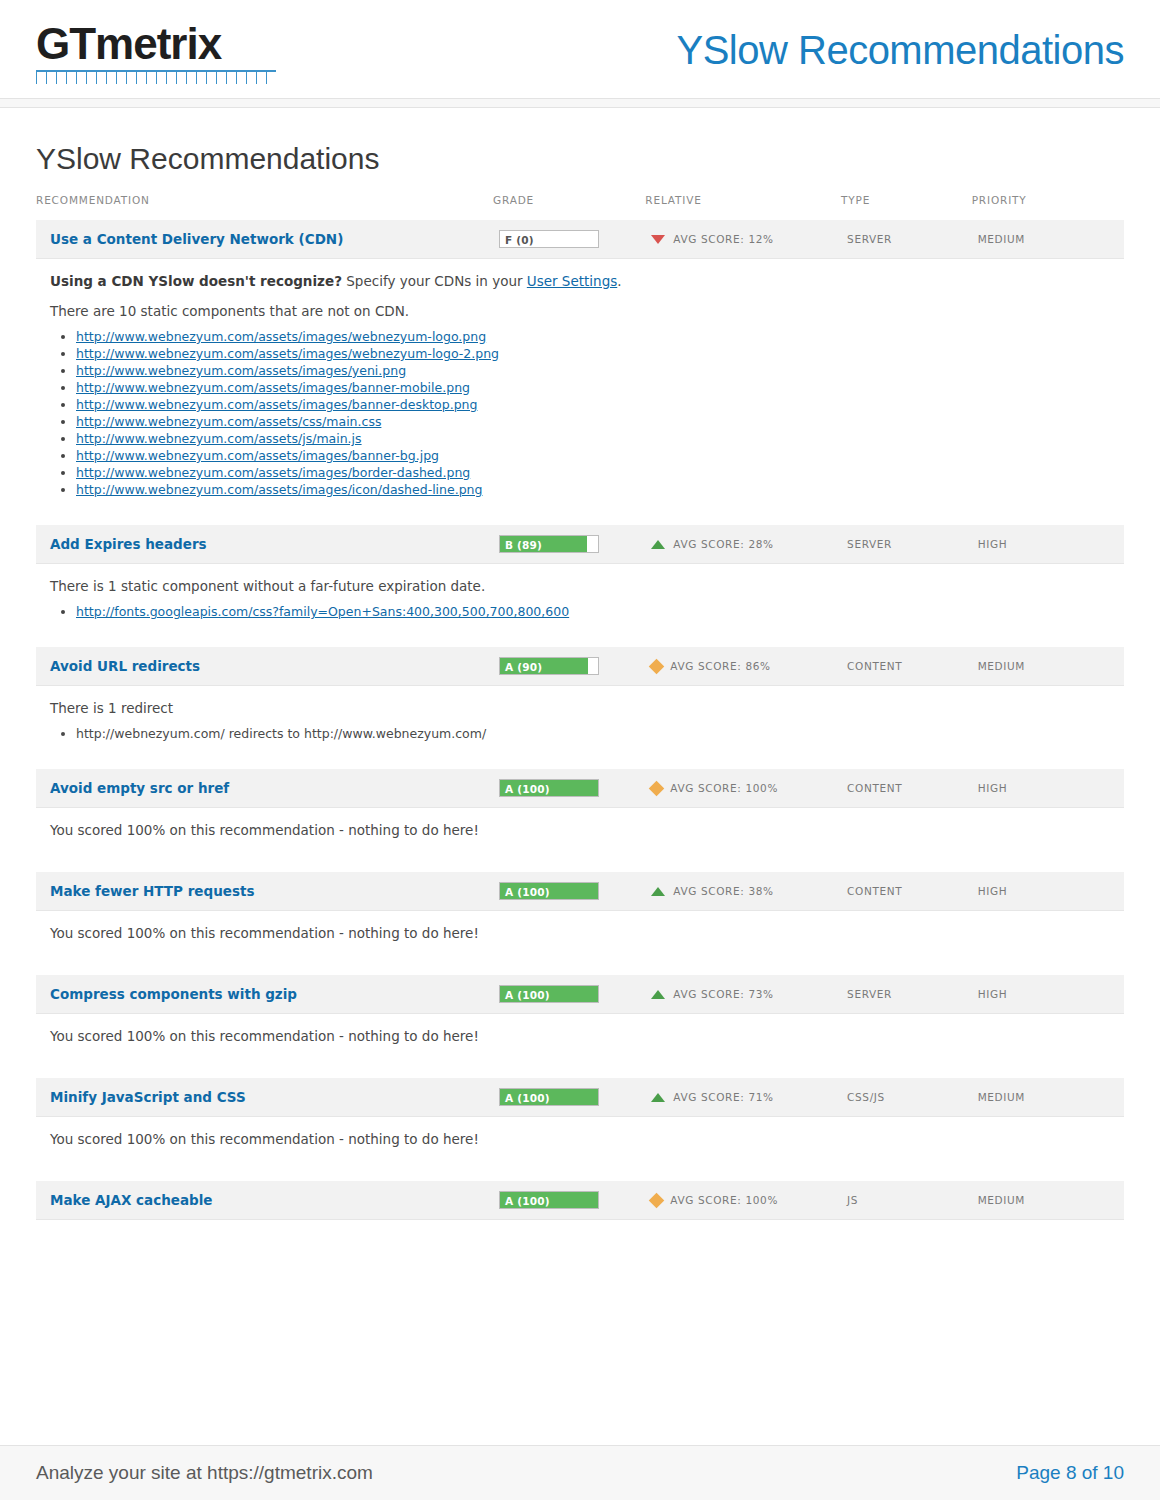GT metrix
YSlow Recommendations
YSlow Recommendations
| Recommendation | Grade | Relative | Type | Priority |
| --- | --- | --- | --- | --- |
| Use a Content Delivery Network (CDN) | F (0) | Avg score: 12% | Server | Medium |
| Using a CDN YSlow doesn't recognize? Specify your CDNs in your User Settings . There are 10 static components that are not on CDN. http://www.webnezyum.com/assets/images/webnezyum-logo.png http://www.webnezyum.com/assets/images/webnezyum-logo-2.png http://www.webnezyum.com/assets/images/yeni.png http://www.webnezyum.com/assets/images/banner-mobile.png http://www.webnezyum.com/assets/images/banner-desktop.png http://www.webnezyum.com/assets/css/main.css http://www.webnezyum.com/assets/js/main.js http://www.webnezyum.com/assets/images/banner-bg.jpg http://www.webnezyum.com/assets/images/border-dashed.png http://www.webnezyum.com/assets/images/icon/dashed-line.png |
| Add Expires headers | B (89) | Avg score: 28% | Server | High |
| There is 1 static component without a far-future expiration date. http://fonts.googleapis.com/css?family=Open+Sans:400,300,500,700,800,600 |
| Avoid URL redirects | A (90) | Avg score: 86% | Content | Medium |
| There is 1 redirect http://webnezyum.com/ redirects to http://www.webnezyum.com/ |
| Avoid empty src or href | A (100) | Avg score: 100% | Content | High |
| You scored 100% on this recommendation - nothing to do here! |
| Make fewer HTTP requests | A (100) | Avg score: 38% | Content | High |
| You scored 100% on this recommendation - nothing to do here! |
| Compress components with gzip | A (100) | Avg score: 73% | Server | High |
| You scored 100% on this recommendation - nothing to do here! |
| Minify JavaScript and CSS | A (100) | Avg score: 71% | CSS/JS | Medium |
| You scored 100% on this recommendation - nothing to do here! |
| Make AJAX cacheable | A (100) | Avg score: 100% | JS | Medium |
Analyze your site at https://gtmetrix.com
Page 8 of 10